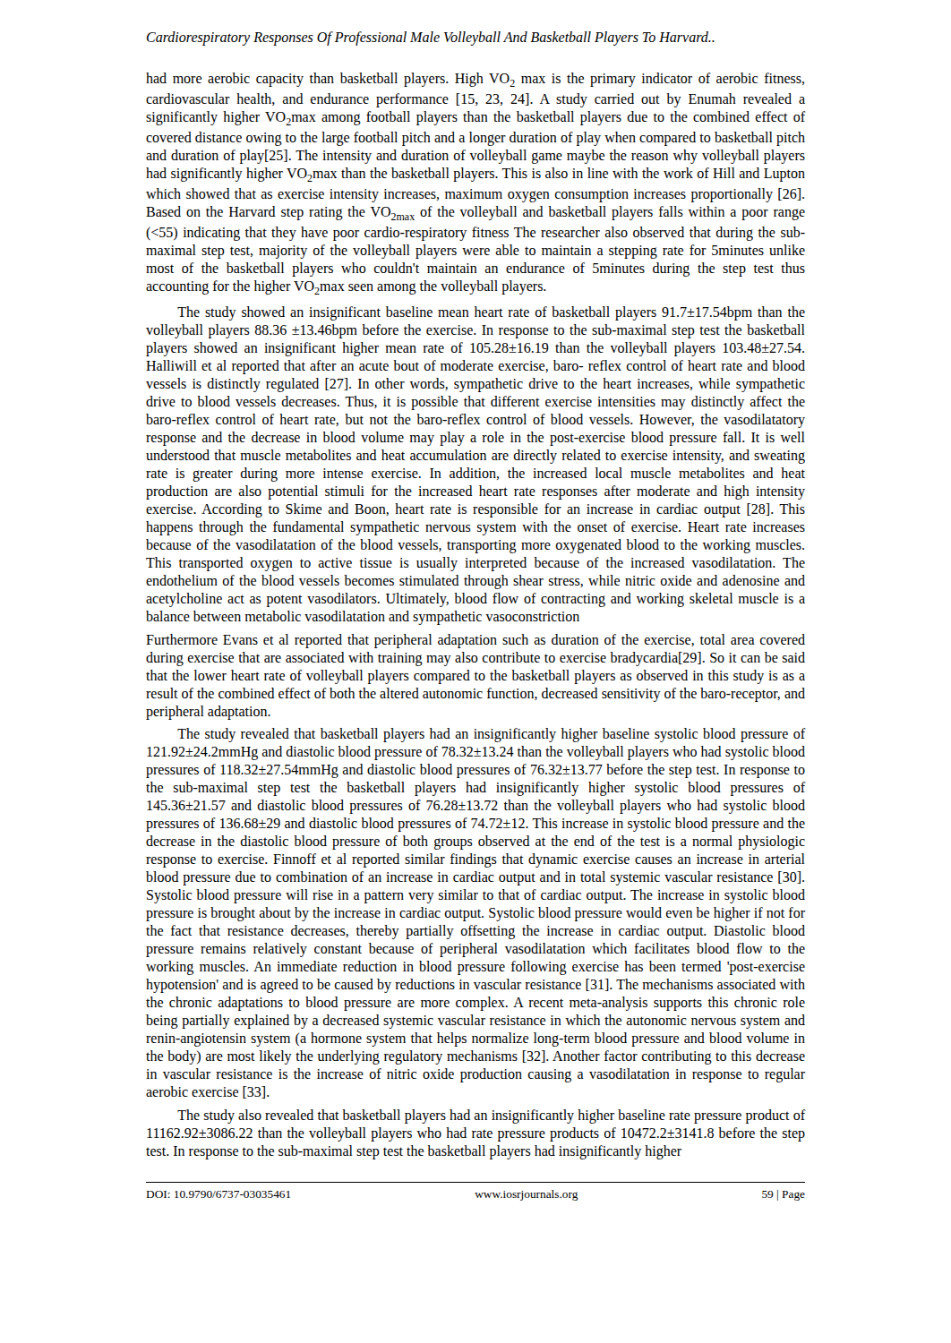Cardiorespiratory Responses Of Professional Male Volleyball And Basketball Players To Harvard..
had more aerobic capacity than basketball players. High VO2 max is the primary indicator of aerobic fitness, cardiovascular health, and endurance performance [15, 23, 24]. A study carried out by Enumah revealed a significantly higher VO2max among football players than the basketball players due to the combined effect of covered distance owing to the large football pitch and a longer duration of play when compared to basketball pitch and duration of play[25]. The intensity and duration of volleyball game maybe the reason why volleyball players had significantly higher VO2max than the basketball players. This is also in line with the work of Hill and Lupton which showed that as exercise intensity increases, maximum oxygen consumption increases proportionally [26]. Based on the Harvard step rating the VO2max of the volleyball and basketball players falls within a poor range (<55) indicating that they have poor cardio-respiratory fitness The researcher also observed that during the sub-maximal step test, majority of the volleyball players were able to maintain a stepping rate for 5minutes unlike most of the basketball players who couldn't maintain an endurance of 5minutes during the step test thus accounting for the higher VO2max seen among the volleyball players.
The study showed an insignificant baseline mean heart rate of basketball players 91.7±17.54bpm than the volleyball players 88.36 ±13.46bpm before the exercise. In response to the sub-maximal step test the basketball players showed an insignificant higher mean rate of 105.28±16.19 than the volleyball players 103.48±27.54. Halliwill et al reported that after an acute bout of moderate exercise, baro- reflex control of heart rate and blood vessels is distinctly regulated [27]. In other words, sympathetic drive to the heart increases, while sympathetic drive to blood vessels decreases. Thus, it is possible that different exercise intensities may distinctly affect the baro-reflex control of heart rate, but not the baro-reflex control of blood vessels. However, the vasodilatatory response and the decrease in blood volume may play a role in the post-exercise blood pressure fall. It is well understood that muscle metabolites and heat accumulation are directly related to exercise intensity, and sweating rate is greater during more intense exercise. In addition, the increased local muscle metabolites and heat production are also potential stimuli for the increased heart rate responses after moderate and high intensity exercise. According to Skime and Boon, heart rate is responsible for an increase in cardiac output [28]. This happens through the fundamental sympathetic nervous system with the onset of exercise. Heart rate increases because of the vasodilatation of the blood vessels, transporting more oxygenated blood to the working muscles. This transported oxygen to active tissue is usually interpreted because of the increased vasodilatation. The endothelium of the blood vessels becomes stimulated through shear stress, while nitric oxide and adenosine and acetylcholine act as potent vasodilators. Ultimately, blood flow of contracting and working skeletal muscle is a balance between metabolic vasodilatation and sympathetic vasoconstriction
Furthermore Evans et al reported that peripheral adaptation such as duration of the exercise, total area covered during exercise that are associated with training may also contribute to exercise bradycardia[29]. So it can be said that the lower heart rate of volleyball players compared to the basketball players as observed in this study is as a result of the combined effect of both the altered autonomic function, decreased sensitivity of the baro-receptor, and peripheral adaptation.
The study revealed that basketball players had an insignificantly higher baseline systolic blood pressure of 121.92±24.2mmHg and diastolic blood pressure of 78.32±13.24 than the volleyball players who had systolic blood pressures of 118.32±27.54mmHg and diastolic blood pressures of 76.32±13.77 before the step test. In response to the sub-maximal step test the basketball players had insignificantly higher systolic blood pressures of 145.36±21.57 and diastolic blood pressures of 76.28±13.72 than the volleyball players who had systolic blood pressures of 136.68±29 and diastolic blood pressures of 74.72±12. This increase in systolic blood pressure and the decrease in the diastolic blood pressure of both groups observed at the end of the test is a normal physiologic response to exercise. Finnoff et al reported similar findings that dynamic exercise causes an increase in arterial blood pressure due to combination of an increase in cardiac output and in total systemic vascular resistance [30]. Systolic blood pressure will rise in a pattern very similar to that of cardiac output. The increase in systolic blood pressure is brought about by the increase in cardiac output. Systolic blood pressure would even be higher if not for the fact that resistance decreases, thereby partially offsetting the increase in cardiac output. Diastolic blood pressure remains relatively constant because of peripheral vasodilatation which facilitates blood flow to the working muscles. An immediate reduction in blood pressure following exercise has been termed 'post-exercise hypotension' and is agreed to be caused by reductions in vascular resistance [31]. The mechanisms associated with the chronic adaptations to blood pressure are more complex. A recent meta-analysis supports this chronic role being partially explained by a decreased systemic vascular resistance in which the autonomic nervous system and renin-angiotensin system (a hormone system that helps normalize long-term blood pressure and blood volume in the body) are most likely the underlying regulatory mechanisms [32]. Another factor contributing to this decrease in vascular resistance is the increase of nitric oxide production causing a vasodilatation in response to regular aerobic exercise [33].
The study also revealed that basketball players had an insignificantly higher baseline rate pressure product of 11162.92±3086.22 than the volleyball players who had rate pressure products of 10472.2±3141.8 before the step test. In response to the sub-maximal step test the basketball players had insignificantly higher
DOI: 10.9790/6737-03035461 www.iosrjournals.org 59 | Page